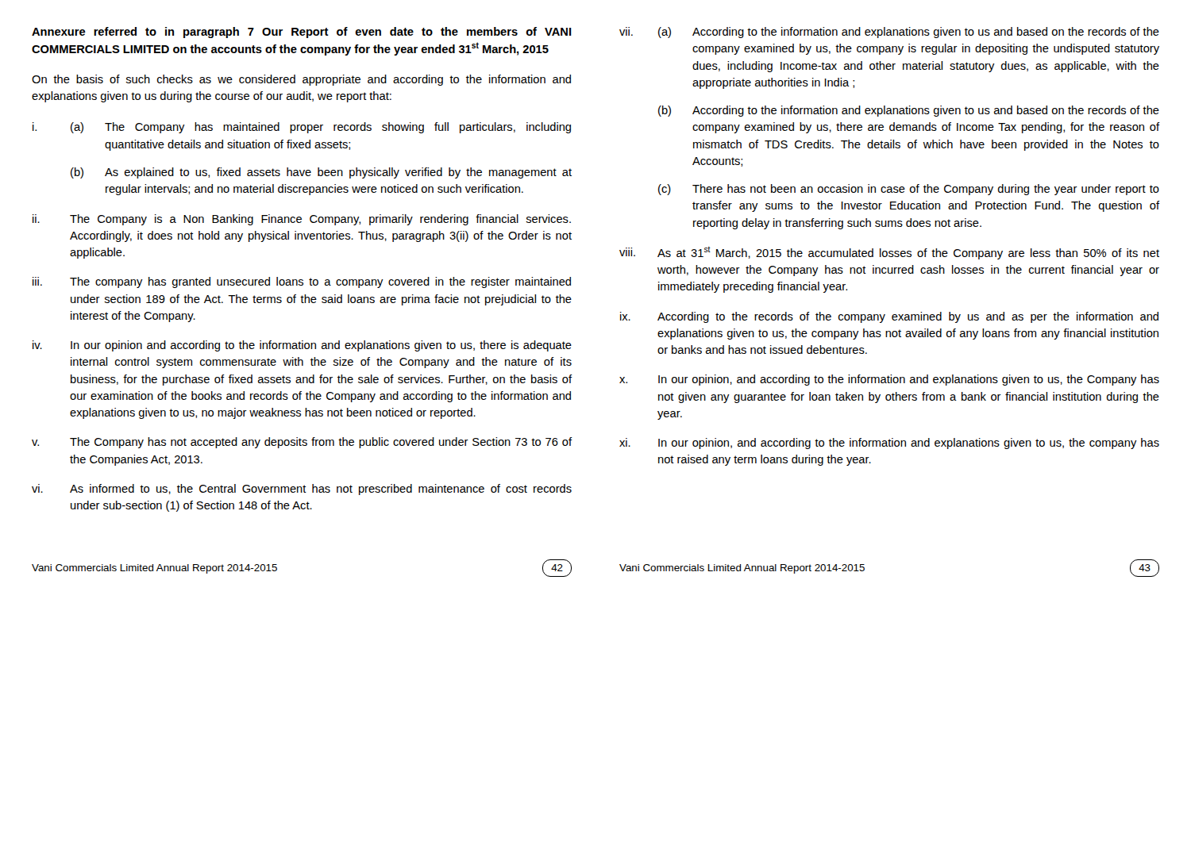Annexure referred to in paragraph 7 Our Report of even date to the members of VANI COMMERCIALS LIMITED on the accounts of the company for the year ended 31st March, 2015
On the basis of such checks as we considered appropriate and according to the information and explanations given to us during the course of our audit, we report that:
i.
(a)
The Company has maintained proper records showing full particulars, including quantitative details and situation of fixed assets;
(b)
As explained to us, fixed assets have been physically verified by the management at regular intervals; and no material discrepancies were noticed on such verification.
ii.
The Company is a Non Banking Finance Company, primarily rendering financial services. Accordingly, it does not hold any physical inventories. Thus, paragraph 3(ii) of the Order is not applicable.
iii.
The company has granted unsecured loans to a company covered in the register maintained under section 189 of the Act. The terms of the said loans are prima facie not prejudicial to the interest of the Company.
iv.
In our opinion and according to the information and explanations given to us, there is adequate internal control system commensurate with the size of the Company and the nature of its business, for the purchase of fixed assets and for the sale of services. Further, on the basis of our examination of the books and records of the Company and according to the information and explanations given to us, no major weakness has not been noticed or reported.
v.
The Company has not accepted any deposits from the public covered under Section 73 to 76 of the Companies Act, 2013.
vi.
As informed to us, the Central Government has not prescribed maintenance of cost records under sub-section (1) of Section 148 of the Act.
Vani Commercials Limited Annual Report 2014-2015 42
vii.
(a)
According to the information and explanations given to us and based on the records of the company examined by us, the company is regular in depositing the undisputed statutory dues, including Income-tax and other material statutory dues, as applicable, with the appropriate authorities in India ;
(b)
According to the information and explanations given to us and based on the records of the company examined by us, there are demands of Income Tax pending, for the reason of mismatch of TDS Credits. The details of which have been provided in the Notes to Accounts;
(c)
There has not been an occasion in case of the Company during the year under report to transfer any sums to the Investor Education and Protection Fund. The question of reporting delay in transferring such sums does not arise.
viii.
As at 31st March, 2015 the accumulated losses of the Company are less than 50% of its net worth, however the Company has not incurred cash losses in the current financial year or immediately preceding financial year.
ix.
According to the records of the company examined by us and as per the information and explanations given to us, the company has not availed of any loans from any financial institution or banks and has not issued debentures.
x.
In our opinion, and according to the information and explanations given to us, the Company has not given any guarantee for loan taken by others from a bank or financial institution during the year.
xi.
In our opinion, and according to the information and explanations given to us, the company has not raised any term loans during the year.
Vani Commercials Limited Annual Report 2014-2015 43